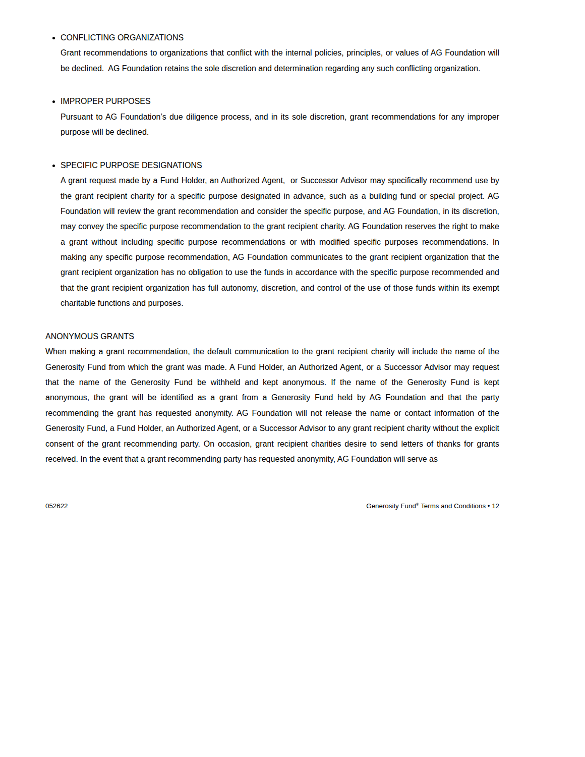CONFLICTING ORGANIZATIONS
Grant recommendations to organizations that conflict with the internal policies, principles, or values of AG Foundation will be declined. AG Foundation retains the sole discretion and determination regarding any such conflicting organization.
IMPROPER PURPOSES
Pursuant to AG Foundation’s due diligence process, and in its sole discretion, grant recommendations for any improper purpose will be declined.
SPECIFIC PURPOSE DESIGNATIONS
A grant request made by a Fund Holder, an Authorized Agent, or Successor Advisor may specifically recommend use by the grant recipient charity for a specific purpose designated in advance, such as a building fund or special project. AG Foundation will review the grant recommendation and consider the specific purpose, and AG Foundation, in its discretion, may convey the specific purpose recommendation to the grant recipient charity. AG Foundation reserves the right to make a grant without including specific purpose recommendations or with modified specific purposes recommendations. In making any specific purpose recommendation, AG Foundation communicates to the grant recipient organization that the grant recipient organization has no obligation to use the funds in accordance with the specific purpose recommended and that the grant recipient organization has full autonomy, discretion, and control of the use of those funds within its exempt charitable functions and purposes.
ANONYMOUS GRANTS
When making a grant recommendation, the default communication to the grant recipient charity will include the name of the Generosity Fund from which the grant was made. A Fund Holder, an Authorized Agent, or a Successor Advisor may request that the name of the Generosity Fund be withheld and kept anonymous. If the name of the Generosity Fund is kept anonymous, the grant will be identified as a grant from a Generosity Fund held by AG Foundation and that the party recommending the grant has requested anonymity. AG Foundation will not release the name or contact information of the Generosity Fund, a Fund Holder, an Authorized Agent, or a Successor Advisor to any grant recipient charity without the explicit consent of the grant recommending party. On occasion, grant recipient charities desire to send letters of thanks for grants received. In the event that a grant recommending party has requested anonymity, AG Foundation will serve as
052622
Generosity Fund® Terms and Conditions • 12